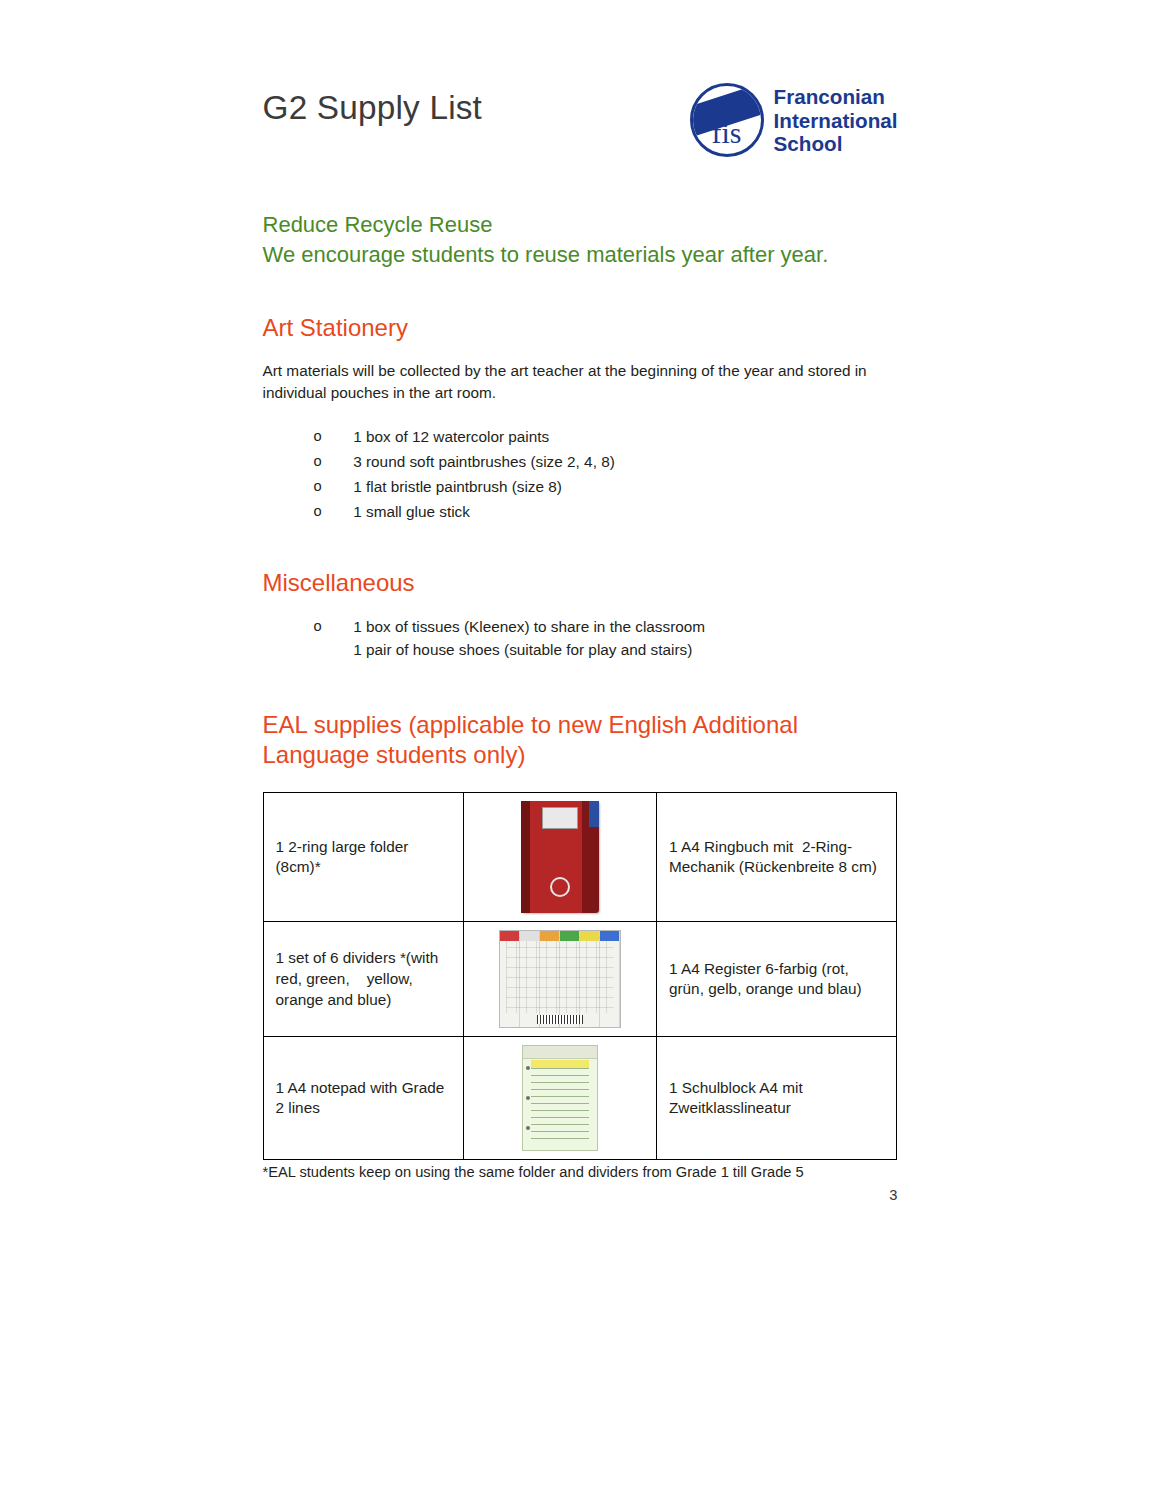G2 Supply List
Franconian
International
School
Reduce Recycle Reuse
We encourage students to reuse materials year after year.
Art Stationery
Art materials will be collected by the art teacher at the beginning of the year and stored in individual pouches in the art room.
1 box of 12 watercolor paints
3 round soft paintbrushes (size 2, 4, 8)
1 flat bristle paintbrush (size 8)
1 small glue stick
Miscellaneous
1 box of tissues (Kleenex) to share in the classroom
1 pair of house shoes (suitable for play and stairs)
EAL supplies (applicable to new English Additional Language students only)
| 1 2-ring large folder (8cm)* | | 1 A4 Ringbuch mit 2-Ring-Mechanik (Rückenbreite 8 cm) |
| 1 set of 6 dividers *(with red, green, yellow, orange and blue) | | 1 A4 Register 6-farbig (rot, grün, gelb, orange und blau) |
| 1 A4 notepad with Grade 2 lines | | 1 Schulblock A4 mit Zweitklasslineatur |
*EAL students keep on using the same folder and dividers from Grade 1 till Grade 5
3